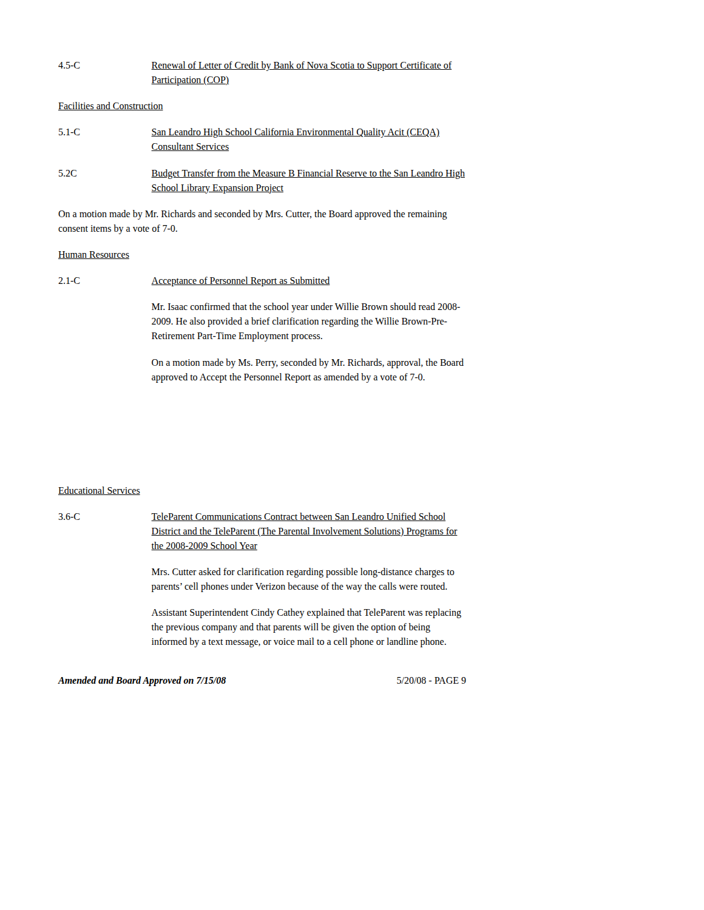4.5-C
Renewal of Letter of Credit by Bank of Nova Scotia to Support Certificate of Participation (COP)
Facilities and Construction
5.1-C
San Leandro High School California Environmental Quality Acit (CEQA) Consultant Services
5.2C
Budget Transfer from the Measure B Financial Reserve to the San Leandro High School Library Expansion Project
On a motion made by Mr. Richards and seconded by Mrs. Cutter, the Board approved the remaining consent items by a vote of 7-0.
Human Resources
2.1-C
Acceptance of Personnel Report as Submitted
Mr. Isaac confirmed that the school year under Willie Brown should read 2008-2009. He also provided a brief clarification regarding the Willie Brown-Pre-Retirement Part-Time Employment process.
On a motion made by Ms. Perry, seconded by Mr. Richards, approval, the Board approved to Accept the Personnel Report as amended by a vote of 7-0.
Educational Services
3.6-C
TeleParent Communications Contract between San Leandro Unified School District and the TeleParent (The Parental Involvement Solutions) Programs for the 2008-2009 School Year
Mrs. Cutter asked for clarification regarding possible long-distance charges to parents’ cell phones under Verizon because of the way the calls were routed.
Assistant Superintendent Cindy Cathey explained that TeleParent was replacing the previous company and that parents will be given the option of being informed by a text message, or voice mail to a cell phone or landline phone.
Amended and Board Approved on 7/15/08
5/20/08 - PAGE 9